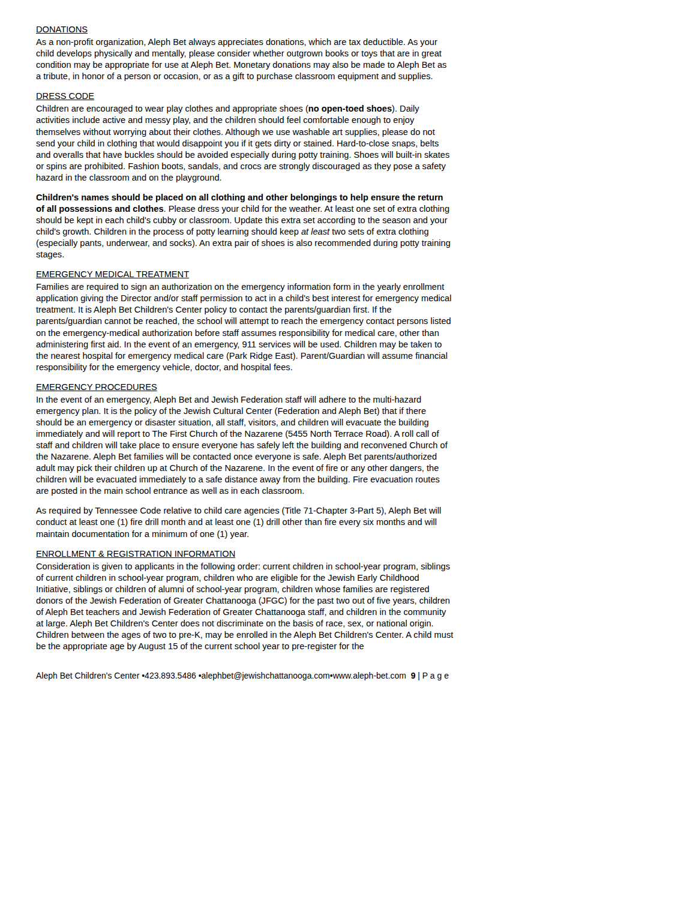DONATIONS
As a non-profit organization, Aleph Bet always appreciates donations, which are tax deductible. As your child develops physically and mentally, please consider whether outgrown books or toys that are in great condition may be appropriate for use at Aleph Bet. Monetary donations may also be made to Aleph Bet as a tribute, in honor of a person or occasion, or as a gift to purchase classroom equipment and supplies.
DRESS CODE
Children are encouraged to wear play clothes and appropriate shoes (no open-toed shoes). Daily activities include active and messy play, and the children should feel comfortable enough to enjoy themselves without worrying about their clothes. Although we use washable art supplies, please do not send your child in clothing that would disappoint you if it gets dirty or stained. Hard-to-close snaps, belts and overalls that have buckles should be avoided especially during potty training. Shoes will built-in skates or spins are prohibited. Fashion boots, sandals, and crocs are strongly discouraged as they pose a safety hazard in the classroom and on the playground.
Children's names should be placed on all clothing and other belongings to help ensure the return of all possessions and clothes. Please dress your child for the weather. At least one set of extra clothing should be kept in each child's cubby or classroom. Update this extra set according to the season and your child's growth. Children in the process of potty learning should keep at least two sets of extra clothing (especially pants, underwear, and socks). An extra pair of shoes is also recommended during potty training stages.
EMERGENCY MEDICAL TREATMENT
Families are required to sign an authorization on the emergency information form in the yearly enrollment application giving the Director and/or staff permission to act in a child's best interest for emergency medical treatment. It is Aleph Bet Children's Center policy to contact the parents/guardian first. If the parents/guardian cannot be reached, the school will attempt to reach the emergency contact persons listed on the emergency-medical authorization before staff assumes responsibility for medical care, other than administering first aid. In the event of an emergency, 911 services will be used. Children may be taken to the nearest hospital for emergency medical care (Park Ridge East). Parent/Guardian will assume financial responsibility for the emergency vehicle, doctor, and hospital fees.
EMERGENCY PROCEDURES
In the event of an emergency, Aleph Bet and Jewish Federation staff will adhere to the multi-hazard emergency plan. It is the policy of the Jewish Cultural Center (Federation and Aleph Bet) that if there should be an emergency or disaster situation, all staff, visitors, and children will evacuate the building immediately and will report to The First Church of the Nazarene (5455 North Terrace Road). A roll call of staff and children will take place to ensure everyone has safely left the building and reconvened Church of the Nazarene. Aleph Bet families will be contacted once everyone is safe. Aleph Bet parents/authorized adult may pick their children up at Church of the Nazarene. In the event of fire or any other dangers, the children will be evacuated immediately to a safe distance away from the building. Fire evacuation routes are posted in the main school entrance as well as in each classroom.
As required by Tennessee Code relative to child care agencies (Title 71-Chapter 3-Part 5), Aleph Bet will conduct at least one (1) fire drill month and at least one (1) drill other than fire every six months and will maintain documentation for a minimum of one (1) year.
ENROLLMENT & REGISTRATION INFORMATION
Consideration is given to applicants in the following order: current children in school-year program, siblings of current children in school-year program, children who are eligible for the Jewish Early Childhood Initiative, siblings or children of alumni of school-year program, children whose families are registered donors of the Jewish Federation of Greater Chattanooga (JFGC) for the past two out of five years, children of Aleph Bet teachers and Jewish Federation of Greater Chattanooga staff, and children in the community at large. Aleph Bet Children's Center does not discriminate on the basis of race, sex, or national origin. Children between the ages of two to pre-K, may be enrolled in the Aleph Bet Children's Center. A child must be the appropriate age by August 15 of the current school year to pre-register for the
Aleph Bet Children's Center •423.893.5486 •alephbet@jewishchattanooga.com•www.aleph-bet.com 9 | P a g e